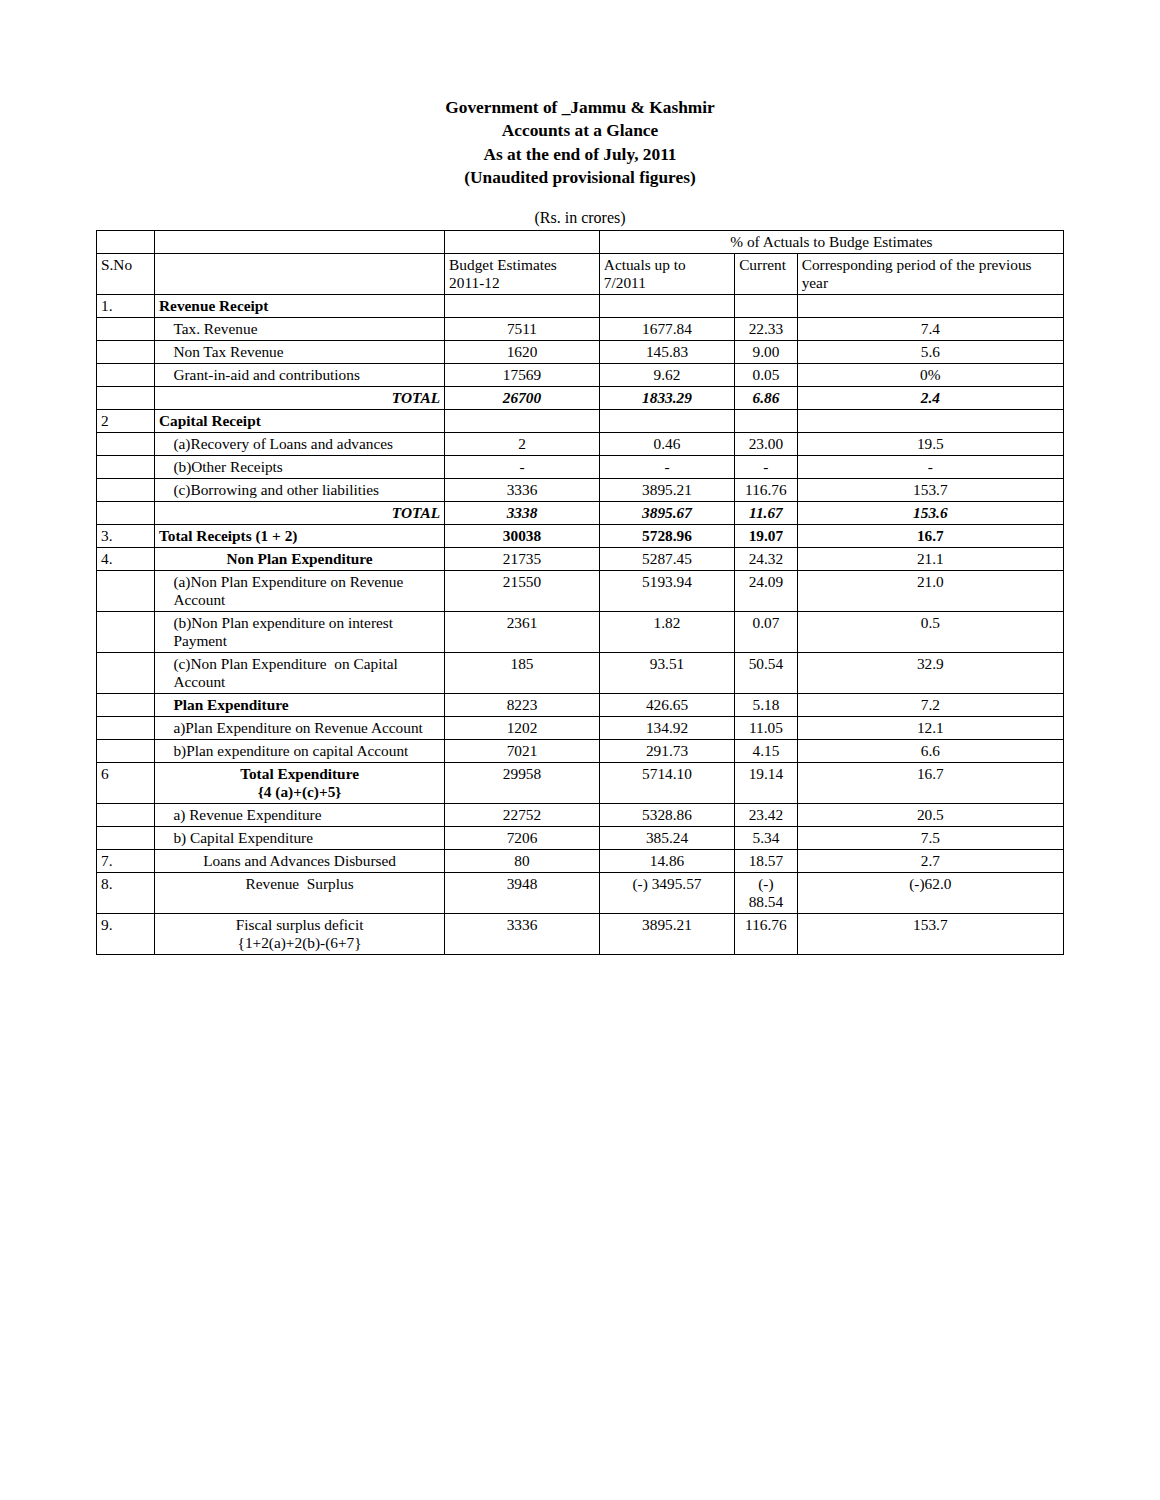Government of _Jammu & Kashmir
Accounts at a Glance
As at the end of July, 2011
(Unaudited provisional figures)
(Rs. in crores)
| | | | % of Actuals to Budge Estimates |
| S.No | | Budget Estimates 2011-12 | Actuals up to 7/2011 | Current | Corresponding period of the previous year |
| 1. | Revenue Receipt | | | | |
| | Tax. Revenue | 7511 | 1677.84 | 22.33 | 7.4 |
| | Non Tax Revenue | 1620 | 145.83 | 9.00 | 5.6 |
| | Grant-in-aid and contributions | 17569 | 9.62 | 0.05 | 0% |
| | TOTAL | 26700 | 1833.29 | 6.86 | 2.4 |
| 2 | Capital Receipt | | | | |
| | (a)Recovery of Loans and advances | 2 | 0.46 | 23.00 | 19.5 |
| | (b)Other Receipts | - | - | - | - |
| | (c)Borrowing and other liabilities | 3336 | 3895.21 | 116.76 | 153.7 |
| | TOTAL | 3338 | 3895.67 | 11.67 | 153.6 |
| 3. | Total Receipts (1 + 2) | 30038 | 5728.96 | 19.07 | 16.7 |
| 4. | Non Plan Expenditure | 21735 | 5287.45 | 24.32 | 21.1 |
| | (a)Non Plan Expenditure on Revenue Account | 21550 | 5193.94 | 24.09 | 21.0 |
| | (b)Non Plan expenditure on interest Payment | 2361 | 1.82 | 0.07 | 0.5 |
| | (c)Non Plan Expenditure on Capital Account | 185 | 93.51 | 50.54 | 32.9 |
| | Plan Expenditure | 8223 | 426.65 | 5.18 | 7.2 |
| | a)Plan Expenditure on Revenue Account | 1202 | 134.92 | 11.05 | 12.1 |
| | b)Plan expenditure on capital Account | 7021 | 291.73 | 4.15 | 6.6 |
| 6 | Total Expenditure {4 (a)+(c)+5} | 29958 | 5714.10 | 19.14 | 16.7 |
| | a) Revenue Expenditure | 22752 | 5328.86 | 23.42 | 20.5 |
| | b) Capital Expenditure | 7206 | 385.24 | 5.34 | 7.5 |
| 7. | Loans and Advances Disbursed | 80 | 14.86 | 18.57 | 2.7 |
| 8. | Revenue Surplus | 3948 | (-) 3495.57 | (-) 88.54 | (-)62.0 |
| 9. | Fiscal surplus deficit {1+2(a)+2(b)-(6+7} | 3336 | 3895.21 | 116.76 | 153.7 |